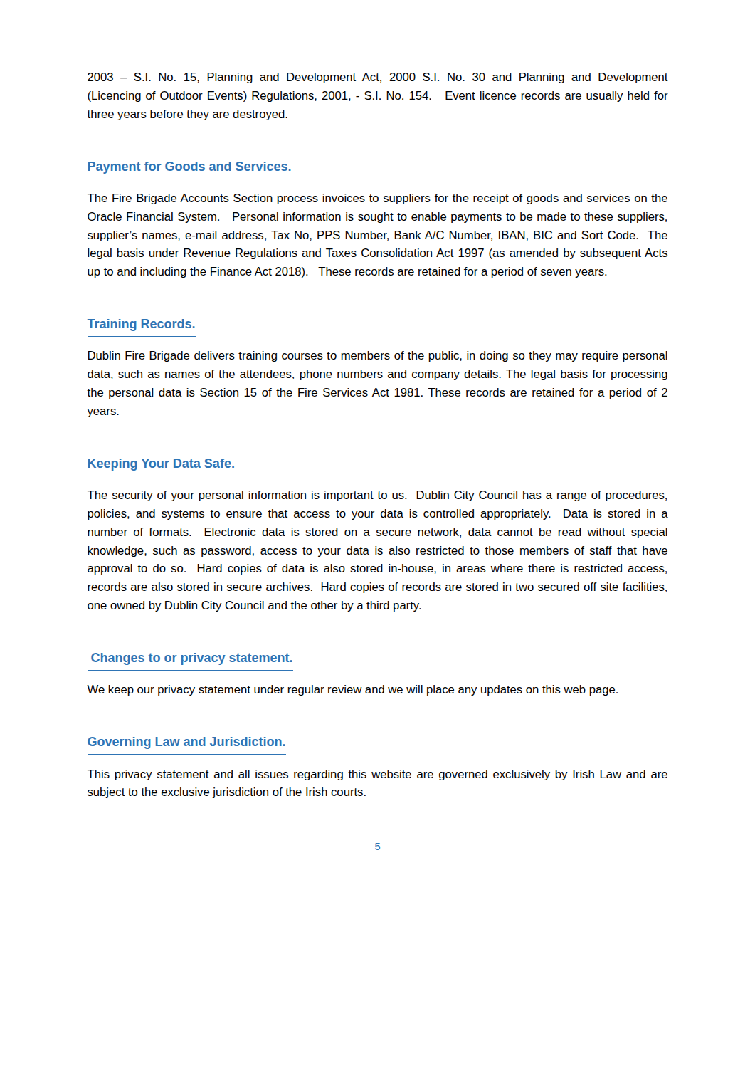2003 – S.I. No. 15, Planning and Development Act, 2000 S.I. No. 30 and Planning and Development (Licencing of Outdoor Events) Regulations, 2001, - S.I. No. 154. Event licence records are usually held for three years before they are destroyed.
Payment for Goods and Services.
The Fire Brigade Accounts Section process invoices to suppliers for the receipt of goods and services on the Oracle Financial System. Personal information is sought to enable payments to be made to these suppliers, supplier’s names, e-mail address, Tax No, PPS Number, Bank A/C Number, IBAN, BIC and Sort Code. The legal basis under Revenue Regulations and Taxes Consolidation Act 1997 (as amended by subsequent Acts up to and including the Finance Act 2018). These records are retained for a period of seven years.
Training Records.
Dublin Fire Brigade delivers training courses to members of the public, in doing so they may require personal data, such as names of the attendees, phone numbers and company details. The legal basis for processing the personal data is Section 15 of the Fire Services Act 1981. These records are retained for a period of 2 years.
Keeping Your Data Safe.
The security of your personal information is important to us. Dublin City Council has a range of procedures, policies, and systems to ensure that access to your data is controlled appropriately. Data is stored in a number of formats. Electronic data is stored on a secure network, data cannot be read without special knowledge, such as password, access to your data is also restricted to those members of staff that have approval to do so. Hard copies of data is also stored in-house, in areas where there is restricted access, records are also stored in secure archives. Hard copies of records are stored in two secured off site facilities, one owned by Dublin City Council and the other by a third party.
Changes to or privacy statement.
We keep our privacy statement under regular review and we will place any updates on this web page.
Governing Law and Jurisdiction.
This privacy statement and all issues regarding this website are governed exclusively by Irish Law and are subject to the exclusive jurisdiction of the Irish courts.
5